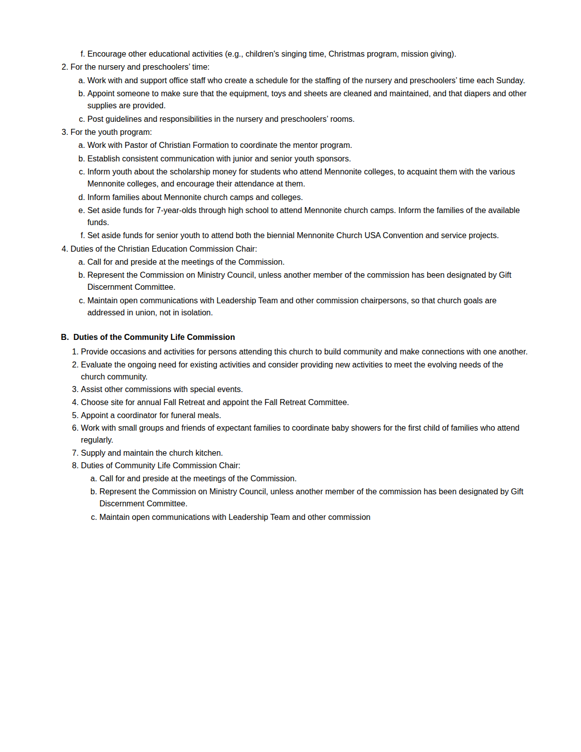Encourage other educational activities (e.g., children's singing time, Christmas program, mission giving).
For the nursery and preschoolers’ time:
Work with and support office staff who create a schedule for the staffing of the nursery and preschoolers’ time each Sunday.
Appoint someone to make sure that the equipment, toys and sheets are cleaned and maintained, and that diapers and other supplies are provided.
Post guidelines and responsibilities in the nursery and preschoolers’ rooms.
For the youth program:
Work with Pastor of Christian Formation to coordinate the mentor program.
Establish consistent communication with junior and senior youth sponsors.
Inform youth about the scholarship money for students who attend Mennonite colleges, to acquaint them with the various Mennonite colleges, and encourage their attendance at them.
Inform families about Mennonite church camps and colleges.
Set aside funds for 7-year-olds through high school to attend Mennonite church camps. Inform the families of the available funds.
Set aside funds for senior youth to attend both the biennial Mennonite Church USA Convention and service projects.
Duties of the Christian Education Commission Chair:
Call for and preside at the meetings of the Commission.
Represent the Commission on Ministry Council, unless another member of the commission has been designated by Gift Discernment Committee.
Maintain open communications with Leadership Team and other commission chairpersons, so that church goals are addressed in union, not in isolation.
B. Duties of the Community Life Commission
Provide occasions and activities for persons attending this church to build community and make connections with one another.
Evaluate the ongoing need for existing activities and consider providing new activities to meet the evolving needs of the church community.
Assist other commissions with special events.
Choose site for annual Fall Retreat and appoint the Fall Retreat Committee.
Appoint a coordinator for funeral meals.
Work with small groups and friends of expectant families to coordinate baby showers for the first child of families who attend regularly.
Supply and maintain the church kitchen.
Duties of Community Life Commission Chair:
Call for and preside at the meetings of the Commission.
Represent the Commission on Ministry Council, unless another member of the commission has been designated by Gift Discernment Committee.
Maintain open communications with Leadership Team and other commission